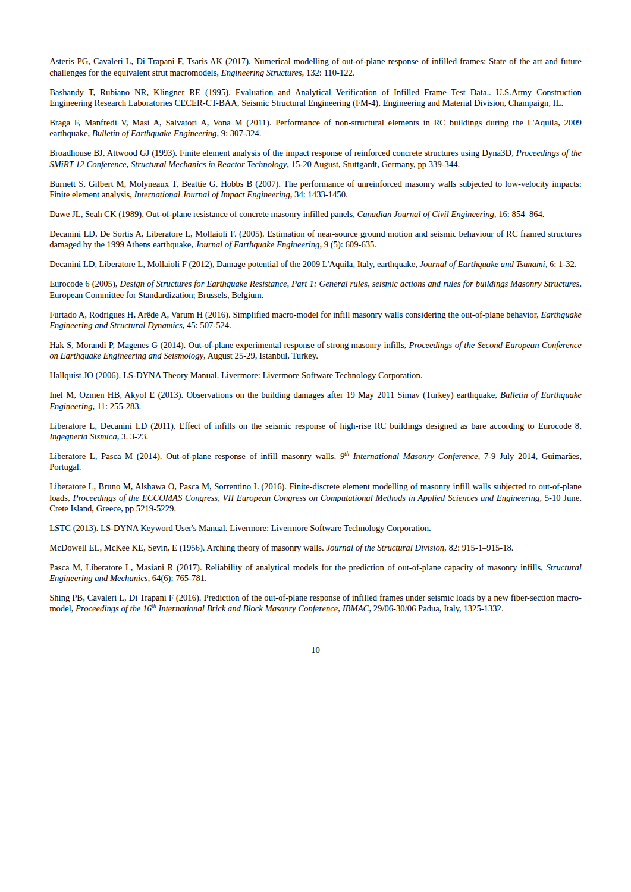Asteris PG, Cavaleri L, Di Trapani F, Tsaris AK (2017). Numerical modelling of out-of-plane response of infilled frames: State of the art and future challenges for the equivalent strut macromodels, Engineering Structures, 132: 110-122.
Bashandy T, Rubiano NR, Klingner RE (1995). Evaluation and Analytical Verification of Infilled Frame Test Data.. U.S.Army Construction Engineering Research Laboratories CECER-CT-BAA, Seismic Structural Engineering (FM-4), Engineering and Material Division, Champaign, IL.
Braga F, Manfredi V, Masi A, Salvatori A, Vona M (2011). Performance of non-structural elements in RC buildings during the L'Aquila, 2009 earthquake, Bulletin of Earthquake Engineering, 9: 307-324.
Broadhouse BJ, Attwood GJ (1993). Finite element analysis of the impact response of reinforced concrete structures using Dyna3D, Proceedings of the SMiRT 12 Conference, Structural Mechanics in Reactor Technology, 15-20 August, Stuttgardt, Germany, pp 339-344.
Burnett S, Gilbert M, Molyneaux T, Beattie G, Hobbs B (2007). The performance of unreinforced masonry walls subjected to low-velocity impacts: Finite element analysis, International Journal of Impact Engineering, 34: 1433-1450.
Dawe JL, Seah CK (1989). Out-of-plane resistance of concrete masonry infilled panels, Canadian Journal of Civil Engineering, 16: 854–864.
Decanini LD, De Sortis A, Liberatore L, Mollaioli F. (2005). Estimation of near-source ground motion and seismic behaviour of RC framed structures damaged by the 1999 Athens earthquake, Journal of Earthquake Engineering, 9 (5): 609-635.
Decanini LD, Liberatore L, Mollaioli F (2012), Damage potential of the 2009 L'Aquila, Italy, earthquake, Journal of Earthquake and Tsunami, 6: 1-32.
Eurocode 6 (2005), Design of Structures for Earthquake Resistance, Part 1: General rules, seismic actions and rules for buildings Masonry Structures, European Committee for Standardization; Brussels, Belgium.
Furtado A, Rodrigues H, Arêde A, Varum H (2016). Simplified macro-model for infill masonry walls considering the out-of-plane behavior, Earthquake Engineering and Structural Dynamics, 45: 507-524.
Hak S, Morandi P, Magenes G (2014). Out-of-plane experimental response of strong masonry infills, Proceedings of the Second European Conference on Earthquake Engineering and Seismology, August 25-29, Istanbul, Turkey.
Hallquist JO (2006). LS-DYNA Theory Manual. Livermore: Livermore Software Technology Corporation.
Inel M, Ozmen HB, Akyol E (2013). Observations on the building damages after 19 May 2011 Simav (Turkey) earthquake, Bulletin of Earthquake Engineering, 11: 255-283.
Liberatore L, Decanini LD (2011), Effect of infills on the seismic response of high-rise RC buildings designed as bare according to Eurocode 8, Ingegneria Sismica, 3. 3-23.
Liberatore L, Pasca M (2014). Out-of-plane response of infill masonry walls. 9th International Masonry Conference, 7-9 July 2014, Guimarães, Portugal.
Liberatore L, Bruno M, Alshawa O, Pasca M, Sorrentino L (2016). Finite-discrete element modelling of masonry infill walls subjected to out-of-plane loads, Proceedings of the ECCOMAS Congress, VII European Congress on Computational Methods in Applied Sciences and Engineering, 5-10 June, Crete Island, Greece, pp 5219-5229.
LSTC (2013). LS-DYNA Keyword User's Manual. Livermore: Livermore Software Technology Corporation.
McDowell EL, McKee KE, Sevin, E (1956). Arching theory of masonry walls. Journal of the Structural Division, 82: 915-1–915-18.
Pasca M, Liberatore L, Masiani R (2017). Reliability of analytical models for the prediction of out-of-plane capacity of masonry infills, Structural Engineering and Mechanics, 64(6): 765-781.
Shing PB, Cavaleri L, Di Trapani F (2016). Prediction of the out-of-plane response of infilled frames under seismic loads by a new fiber-section macro-model, Proceedings of the 16th International Brick and Block Masonry Conference, IBMAC, 29/06-30/06 Padua, Italy, 1325-1332.
10